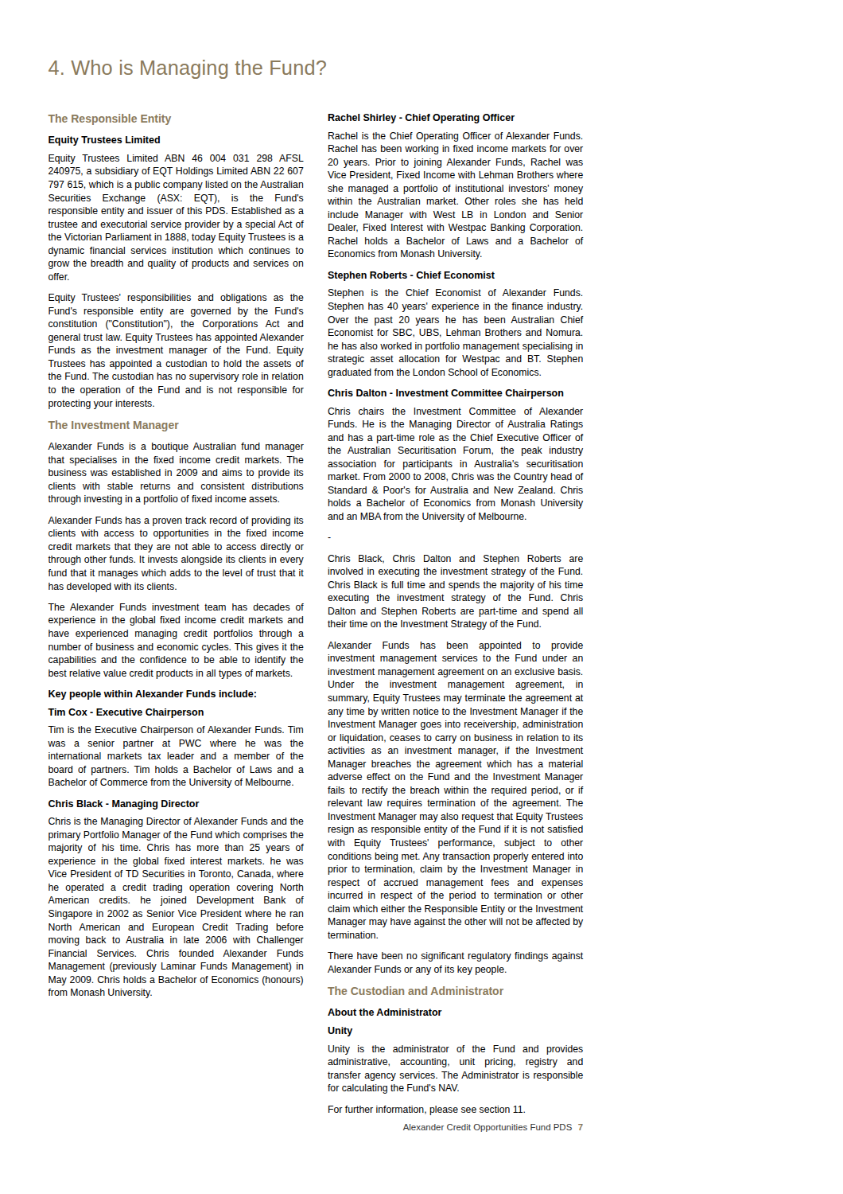4. Who is Managing the Fund?
The Responsible Entity
Equity Trustees Limited
Equity Trustees Limited ABN 46 004 031 298 AFSL 240975, a subsidiary of EQT Holdings Limited ABN 22 607 797 615, which is a public company listed on the Australian Securities Exchange (ASX: EQT), is the Fund's responsible entity and issuer of this PDS. Established as a trustee and executorial service provider by a special Act of the Victorian Parliament in 1888, today Equity Trustees is a dynamic financial services institution which continues to grow the breadth and quality of products and services on offer.
Equity Trustees' responsibilities and obligations as the Fund's responsible entity are governed by the Fund's constitution ("Constitution"), the Corporations Act and general trust law. Equity Trustees has appointed Alexander Funds as the investment manager of the Fund. Equity Trustees has appointed a custodian to hold the assets of the Fund. The custodian has no supervisory role in relation to the operation of the Fund and is not responsible for protecting your interests.
The Investment Manager
Alexander Funds is a boutique Australian fund manager that specialises in the fixed income credit markets. The business was established in 2009 and aims to provide its clients with stable returns and consistent distributions through investing in a portfolio of fixed income assets.
Alexander Funds has a proven track record of providing its clients with access to opportunities in the fixed income credit markets that they are not able to access directly or through other funds. It invests alongside its clients in every fund that it manages which adds to the level of trust that it has developed with its clients.
The Alexander Funds investment team has decades of experience in the global fixed income credit markets and have experienced managing credit portfolios through a number of business and economic cycles. This gives it the capabilities and the confidence to be able to identify the best relative value credit products in all types of markets.
Key people within Alexander Funds include:
Tim Cox - Executive Chairperson
Tim is the Executive Chairperson of Alexander Funds. Tim was a senior partner at PWC where he was the international markets tax leader and a member of the board of partners. Tim holds a Bachelor of Laws and a Bachelor of Commerce from the University of Melbourne.
Chris Black - Managing Director
Chris is the Managing Director of Alexander Funds and the primary Portfolio Manager of the Fund which comprises the majority of his time. Chris has more than 25 years of experience in the global fixed interest markets. he was Vice President of TD Securities in Toronto, Canada, where he operated a credit trading operation covering North American credits. he joined Development Bank of Singapore in 2002 as Senior Vice President where he ran North American and European Credit Trading before moving back to Australia in late 2006 with Challenger Financial Services. Chris founded Alexander Funds Management (previously Laminar Funds Management) in May 2009. Chris holds a Bachelor of Economics (honours) from Monash University.
Rachel Shirley - Chief Operating Officer
Rachel is the Chief Operating Officer of Alexander Funds. Rachel has been working in fixed income markets for over 20 years. Prior to joining Alexander Funds, Rachel was Vice President, Fixed Income with Lehman Brothers where she managed a portfolio of institutional investors' money within the Australian market. Other roles she has held include Manager with West LB in London and Senior Dealer, Fixed Interest with Westpac Banking Corporation. Rachel holds a Bachelor of Laws and a Bachelor of Economics from Monash University.
Stephen Roberts - Chief Economist
Stephen is the Chief Economist of Alexander Funds. Stephen has 40 years' experience in the finance industry. Over the past 20 years he has been Australian Chief Economist for SBC, UBS, Lehman Brothers and Nomura. he has also worked in portfolio management specialising in strategic asset allocation for Westpac and BT. Stephen graduated from the London School of Economics.
Chris Dalton - Investment Committee Chairperson
Chris chairs the Investment Committee of Alexander Funds. He is the Managing Director of Australia Ratings and has a part-time role as the Chief Executive Officer of the Australian Securitisation Forum, the peak industry association for participants in Australia's securitisation market. From 2000 to 2008, Chris was the Country head of Standard & Poor's for Australia and New Zealand. Chris holds a Bachelor of Economics from Monash University and an MBA from the University of Melbourne.
-
Chris Black, Chris Dalton and Stephen Roberts are involved in executing the investment strategy of the Fund. Chris Black is full time and spends the majority of his time executing the investment strategy of the Fund. Chris Dalton and Stephen Roberts are part-time and spend all their time on the Investment Strategy of the Fund.
Alexander Funds has been appointed to provide investment management services to the Fund under an investment management agreement on an exclusive basis. Under the investment management agreement, in summary, Equity Trustees may terminate the agreement at any time by written notice to the Investment Manager if the Investment Manager goes into receivership, administration or liquidation, ceases to carry on business in relation to its activities as an investment manager, if the Investment Manager breaches the agreement which has a material adverse effect on the Fund and the Investment Manager fails to rectify the breach within the required period, or if relevant law requires termination of the agreement. The Investment Manager may also request that Equity Trustees resign as responsible entity of the Fund if it is not satisfied with Equity Trustees' performance, subject to other conditions being met. Any transaction properly entered into prior to termination, claim by the Investment Manager in respect of accrued management fees and expenses incurred in respect of the period to termination or other claim which either the Responsible Entity or the Investment Manager may have against the other will not be affected by termination.
There have been no significant regulatory findings against Alexander Funds or any of its key people.
The Custodian and Administrator
About the Administrator
Unity
Unity is the administrator of the Fund and provides administrative, accounting, unit pricing, registry and transfer agency services. The Administrator is responsible for calculating the Fund's NAV.
For further information, please see section 11.
Alexander Credit Opportunities Fund PDS7